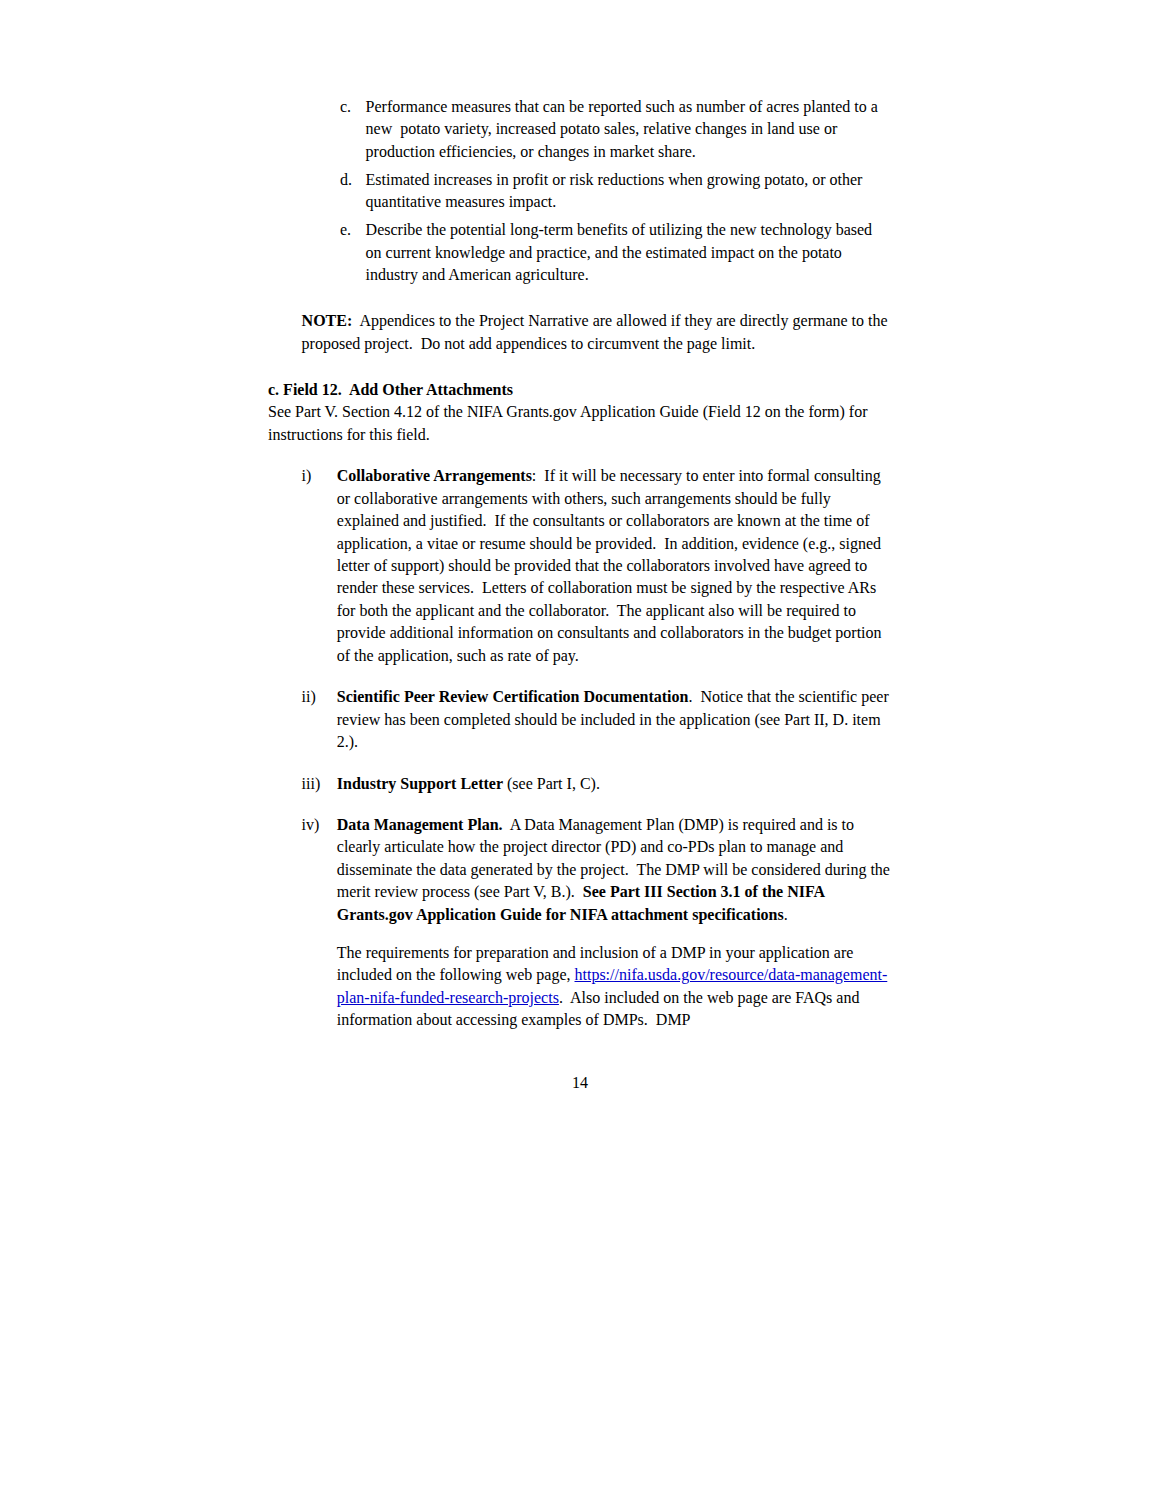c.
Performance measures that can be reported such as number of acres planted to a new potato variety, increased potato sales, relative changes in land use or production efficiencies, or changes in market share.
d.
Estimated increases in profit or risk reductions when growing potato, or other quantitative measures impact.
e.
Describe the potential long-term benefits of utilizing the new technology based on current knowledge and practice, and the estimated impact on the potato industry and American agriculture.
NOTE: Appendices to the Project Narrative are allowed if they are directly germane to the proposed project. Do not add appendices to circumvent the page limit.
c. Field 12. Add Other Attachments
See Part V. Section 4.12 of the NIFA Grants.gov Application Guide (Field 12 on the form) for instructions for this field.
i)
Collaborative Arrangements: If it will be necessary to enter into formal consulting or collaborative arrangements with others, such arrangements should be fully explained and justified. If the consultants or collaborators are known at the time of application, a vitae or resume should be provided. In addition, evidence (e.g., signed letter of support) should be provided that the collaborators involved have agreed to render these services. Letters of collaboration must be signed by the respective ARs for both the applicant and the collaborator. The applicant also will be required to provide additional information on consultants and collaborators in the budget portion of the application, such as rate of pay.
ii)
Scientific Peer Review Certification Documentation. Notice that the scientific peer review has been completed should be included in the application (see Part II, D. item 2.).
iii)
Industry Support Letter (see Part I, C).
iv)
Data Management Plan. A Data Management Plan (DMP) is required and is to clearly articulate how the project director (PD) and co-PDs plan to manage and disseminate the data generated by the project. The DMP will be considered during the merit review process (see Part V, B.). See Part III Section 3.1 of the NIFA Grants.gov Application Guide for NIFA attachment specifications.
The requirements for preparation and inclusion of a DMP in your application are included on the following web page, https://nifa.usda.gov/resource/data-management-plan-nifa-funded-research-projects. Also included on the web page are FAQs and information about accessing examples of DMPs. DMP
14